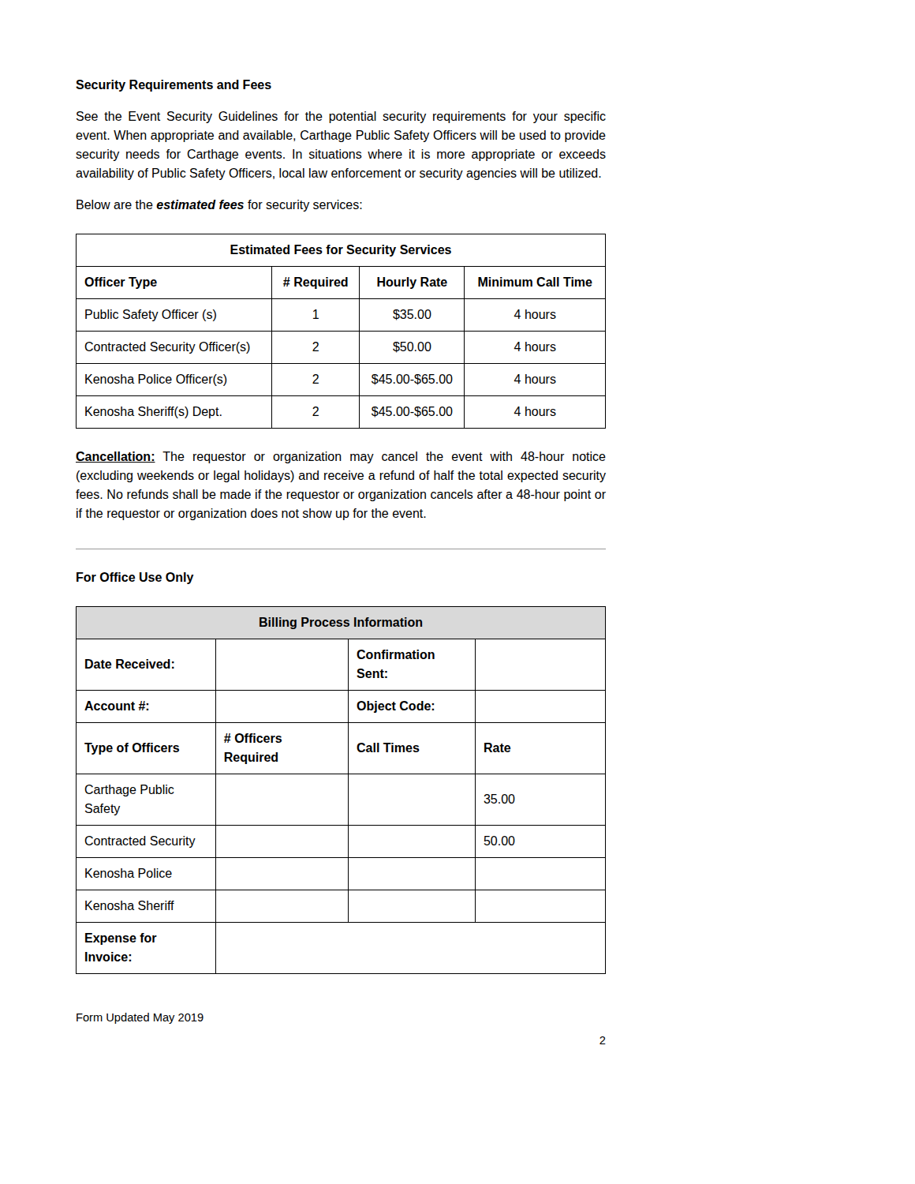Security Requirements and Fees
See the Event Security Guidelines for the potential security requirements for your specific event. When appropriate and available, Carthage Public Safety Officers will be used to provide security needs for Carthage events. In situations where it is more appropriate or exceeds availability of Public Safety Officers, local law enforcement or security agencies will be utilized.
Below are the estimated fees for security services:
Estimated Fees for Security Services
| Officer Type | # Required | Hourly Rate | Minimum Call Time |
| --- | --- | --- | --- |
| Public Safety Officer (s) | 1 | $35.00 | 4 hours |
| Contracted Security Officer(s) | 2 | $50.00 | 4 hours |
| Kenosha Police Officer(s) | 2 | $45.00-$65.00 | 4 hours |
| Kenosha Sheriff(s) Dept. | 2 | $45.00-$65.00 | 4 hours |
Cancellation: The requestor or organization may cancel the event with 48-hour notice (excluding weekends or legal holidays) and receive a refund of half the total expected security fees. No refunds shall be made if the requestor or organization cancels after a 48-hour point or if the requestor or organization does not show up for the event.
For Office Use Only
Billing Process Information
| Date Received: | | Confirmation Sent: | |
| Account #: | | Object Code: | |
| Type of Officers | # Officers Required | Call Times | Rate |
| Carthage Public Safety | | | 35.00 |
| Contracted Security | | | 50.00 |
| Kenosha Police | | | |
| Kenosha Sheriff | | | |
| Expense for Invoice: | |
Form Updated May 2019
2